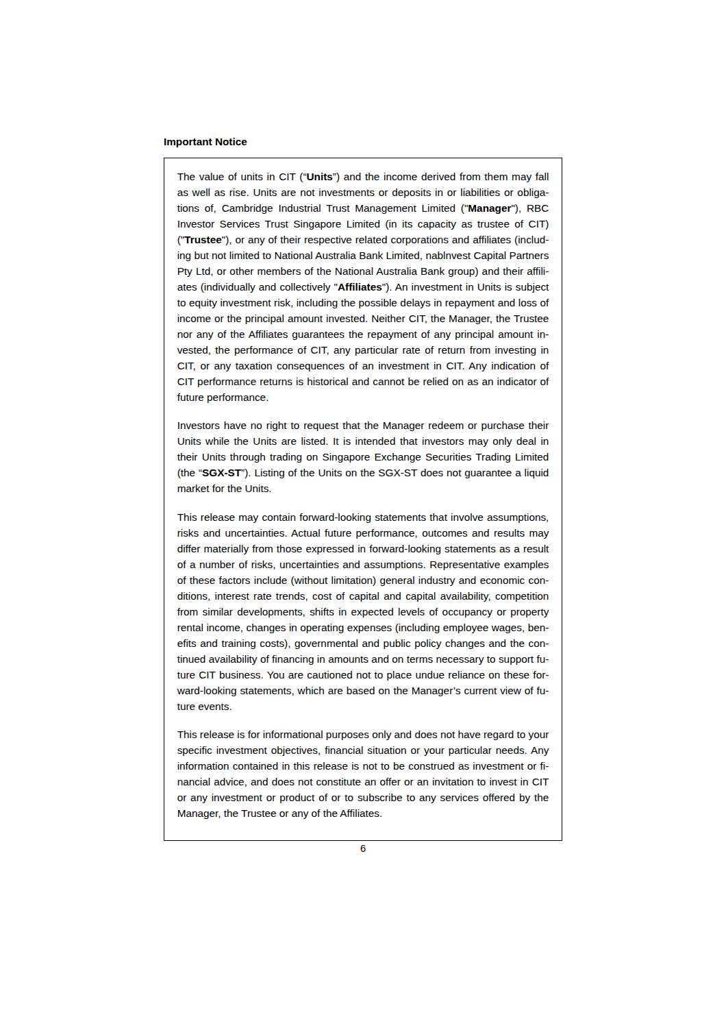Important Notice
The value of units in CIT (“Units”) and the income derived from them may fall as well as rise. Units are not investments or deposits in or liabilities or obligations of, Cambridge Industrial Trust Management Limited ("Manager"), RBC Investor Services Trust Singapore Limited (in its capacity as trustee of CIT) ("Trustee"), or any of their respective related corporations and affiliates (including but not limited to National Australia Bank Limited, nablnvest Capital Partners Pty Ltd, or other members of the National Australia Bank group) and their affiliates (individually and collectively "Affiliates"). An investment in Units is subject to equity investment risk, including the possible delays in repayment and loss of income or the principal amount invested. Neither CIT, the Manager, the Trustee nor any of the Affiliates guarantees the repayment of any principal amount invested, the performance of CIT, any particular rate of return from investing in CIT, or any taxation consequences of an investment in CIT. Any indication of CIT performance returns is historical and cannot be relied on as an indicator of future performance.
Investors have no right to request that the Manager redeem or purchase their Units while the Units are listed. It is intended that investors may only deal in their Units through trading on Singapore Exchange Securities Trading Limited (the “SGX-ST”). Listing of the Units on the SGX-ST does not guarantee a liquid market for the Units.
This release may contain forward-looking statements that involve assumptions, risks and uncertainties. Actual future performance, outcomes and results may differ materially from those expressed in forward-looking statements as a result of a number of risks, uncertainties and assumptions. Representative examples of these factors include (without limitation) general industry and economic conditions, interest rate trends, cost of capital and capital availability, competition from similar developments, shifts in expected levels of occupancy or property rental income, changes in operating expenses (including employee wages, benefits and training costs), governmental and public policy changes and the continued availability of financing in amounts and on terms necessary to support future CIT business. You are cautioned not to place undue reliance on these forward-looking statements, which are based on the Manager’s current view of future events.
This release is for informational purposes only and does not have regard to your specific investment objectives, financial situation or your particular needs. Any information contained in this release is not to be construed as investment or financial advice, and does not constitute an offer or an invitation to invest in CIT or any investment or product of or to subscribe to any services offered by the Manager, the Trustee or any of the Affiliates.
6